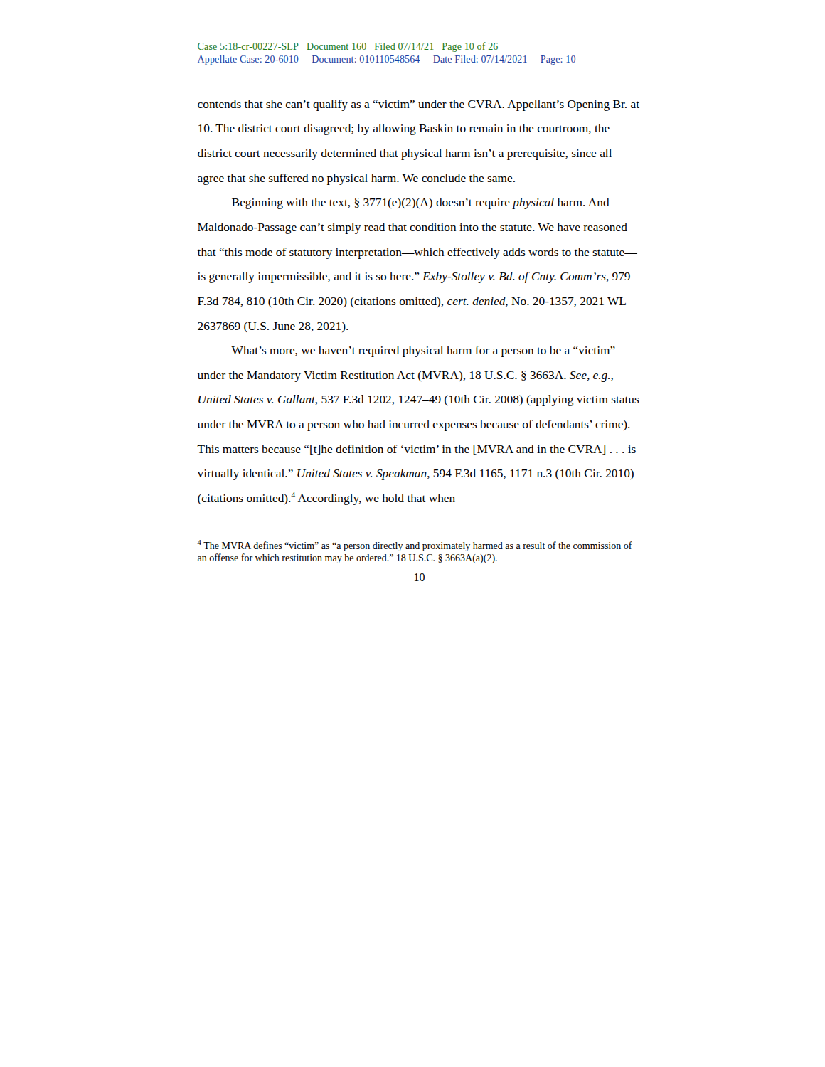Case 5:18-cr-00227-SLP Document 160 Filed 07/14/21 Page 10 of 26
Appellate Case: 20-6010 Document: 010110548564 Date Filed: 07/14/2021 Page: 10
contends that she can’t qualify as a “victim” under the CVRA. Appellant’s Opening Br. at 10. The district court disagreed; by allowing Baskin to remain in the courtroom, the district court necessarily determined that physical harm isn’t a prerequisite, since all agree that she suffered no physical harm. We conclude the same.
Beginning with the text, § 3771(e)(2)(A) doesn’t require physical harm. And Maldonado-Passage can’t simply read that condition into the statute. We have reasoned that “this mode of statutory interpretation—which effectively adds words to the statute—is generally impermissible, and it is so here.” Exby-Stolley v. Bd. of Cnty. Comm’rs, 979 F.3d 784, 810 (10th Cir. 2020) (citations omitted), cert. denied, No. 20-1357, 2021 WL 2637869 (U.S. June 28, 2021).
What’s more, we haven’t required physical harm for a person to be a “victim” under the Mandatory Victim Restitution Act (MVRA), 18 U.S.C. § 3663A. See, e.g., United States v. Gallant, 537 F.3d 1202, 1247–49 (10th Cir. 2008) (applying victim status under the MVRA to a person who had incurred expenses because of defendants’ crime). This matters because “[t]he definition of ‘victim’ in the [MVRA and in the CVRA] . . . is virtually identical.” United States v. Speakman, 594 F.3d 1165, 1171 n.3 (10th Cir. 2010) (citations omitted).4 Accordingly, we hold that when
4 The MVRA defines “victim” as “a person directly and proximately harmed as a result of the commission of an offense for which restitution may be ordered.” 18 U.S.C. § 3663A(a)(2).
10